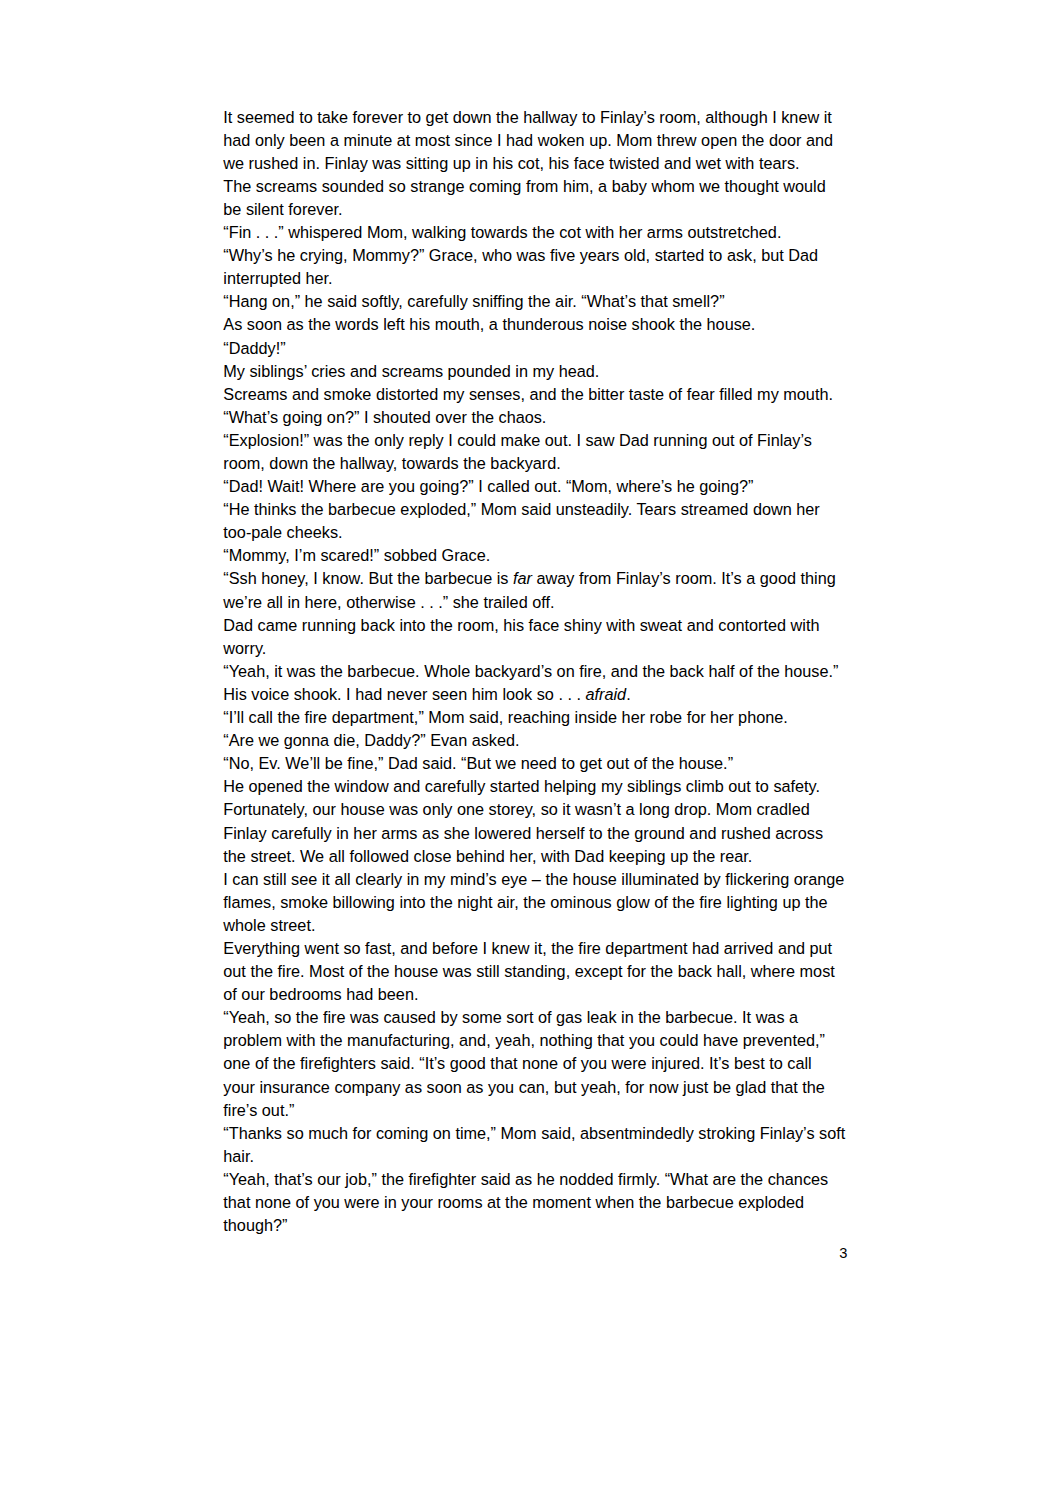It seemed to take forever to get down the hallway to Finlay’s room, although I knew it had only been a minute at most since I had woken up. Mom threw open the door and we rushed in. Finlay was sitting up in his cot, his face twisted and wet with tears.
The screams sounded so strange coming from him, a baby whom we thought would be silent forever.
“Fin . . .” whispered Mom, walking towards the cot with her arms outstretched.
“Why’s he crying, Mommy?” Grace, who was five years old, started to ask, but Dad interrupted her.
“Hang on,” he said softly, carefully sniffing the air. “What’s that smell?”
As soon as the words left his mouth, a thunderous noise shook the house.
“Daddy!”
My siblings’ cries and screams pounded in my head.
Screams and smoke distorted my senses, and the bitter taste of fear filled my mouth.
“What’s going on?” I shouted over the chaos.
“Explosion!” was the only reply I could make out. I saw Dad running out of Finlay’s room, down the hallway, towards the backyard.
“Dad! Wait! Where are you going?” I called out. “Mom, where’s he going?”
“He thinks the barbecue exploded,” Mom said unsteadily. Tears streamed down her too-pale cheeks.
“Mommy, I’m scared!” sobbed Grace.
“Ssh honey, I know. But the barbecue is far away from Finlay’s room. It’s a good thing we’re all in here, otherwise . . .” she trailed off.
Dad came running back into the room, his face shiny with sweat and contorted with worry.
“Yeah, it was the barbecue. Whole backyard’s on fire, and the back half of the house.”
His voice shook. I had never seen him look so . . . afraid.
“I’ll call the fire department,” Mom said, reaching inside her robe for her phone.
“Are we gonna die, Daddy?” Evan asked.
“No, Ev. We’ll be fine,” Dad said. “But we need to get out of the house.”
He opened the window and carefully started helping my siblings climb out to safety. Fortunately, our house was only one storey, so it wasn’t a long drop. Mom cradled Finlay carefully in her arms as she lowered herself to the ground and rushed across the street. We all followed close behind her, with Dad keeping up the rear.
I can still see it all clearly in my mind’s eye – the house illuminated by flickering orange flames, smoke billowing into the night air, the ominous glow of the fire lighting up the whole street.
Everything went so fast, and before I knew it, the fire department had arrived and put out the fire. Most of the house was still standing, except for the back hall, where most of our bedrooms had been.
“Yeah, so the fire was caused by some sort of gas leak in the barbecue. It was a problem with the manufacturing, and, yeah, nothing that you could have prevented,” one of the firefighters said. “It’s good that none of you were injured. It’s best to call your insurance company as soon as you can, but yeah, for now just be glad that the fire’s out.”
“Thanks so much for coming on time,” Mom said, absentmindedly stroking Finlay’s soft hair.
“Yeah, that’s our job,” the firefighter said as he nodded firmly. “What are the chances that none of you were in your rooms at the moment when the barbecue exploded though?”
3